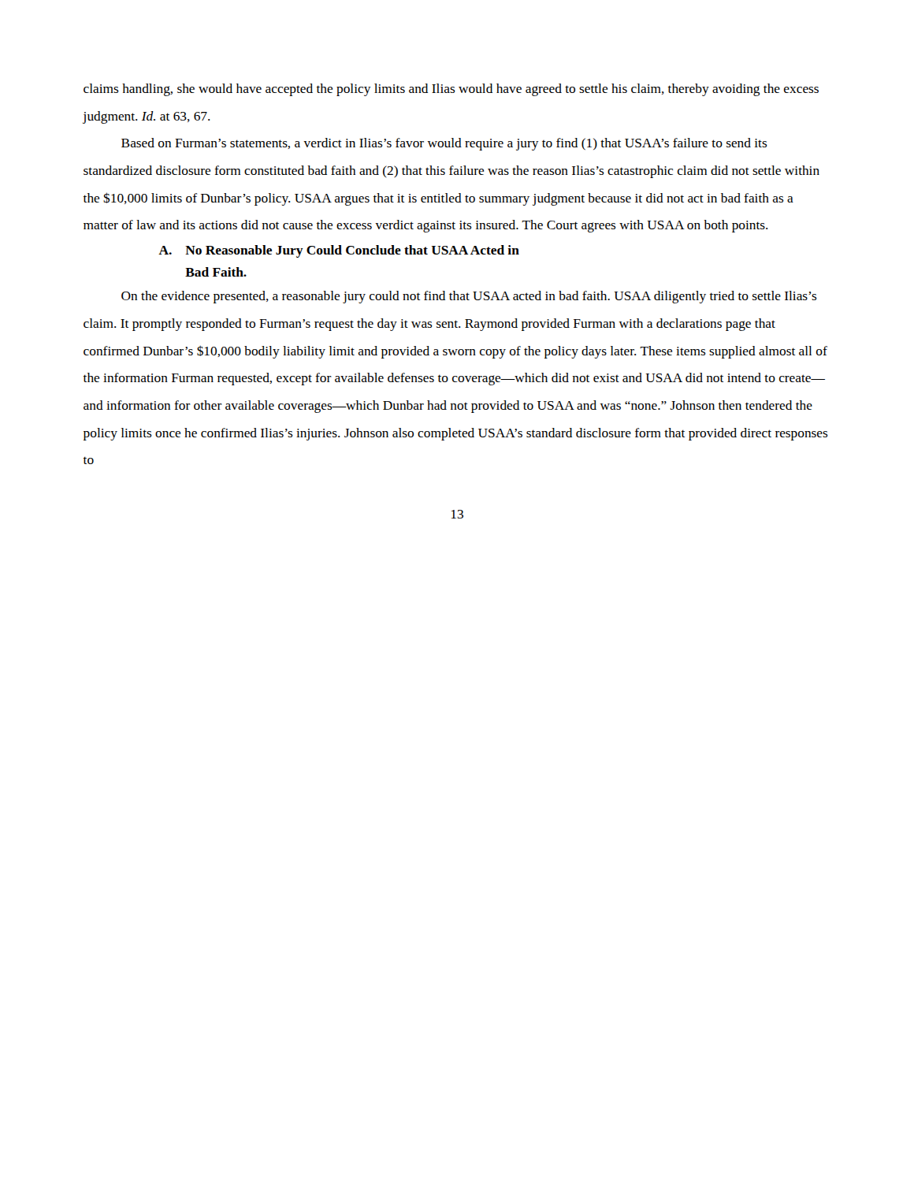claims handling, she would have accepted the policy limits and Ilias would have agreed to settle his claim, thereby avoiding the excess judgment. Id. at 63, 67.
Based on Furman’s statements, a verdict in Ilias’s favor would require a jury to find (1) that USAA’s failure to send its standardized disclosure form constituted bad faith and (2) that this failure was the reason Ilias’s catastrophic claim did not settle within the $10,000 limits of Dunbar’s policy. USAA argues that it is entitled to summary judgment because it did not act in bad faith as a matter of law and its actions did not cause the excess verdict against its insured. The Court agrees with USAA on both points.
A. No Reasonable Jury Could Conclude that USAA Acted in
Bad Faith.
On the evidence presented, a reasonable jury could not find that USAA acted in bad faith. USAA diligently tried to settle Ilias’s claim. It promptly responded to Furman’s request the day it was sent. Raymond provided Furman with a declarations page that confirmed Dunbar’s $10,000 bodily liability limit and provided a sworn copy of the policy days later. These items supplied almost all of the information Furman requested, except for available defenses to coverage—which did not exist and USAA did not intend to create—and information for other available coverages—which Dunbar had not provided to USAA and was “none.” Johnson then tendered the policy limits once he confirmed Ilias’s injuries. Johnson also completed USAA’s standard disclosure form that provided direct responses to
13